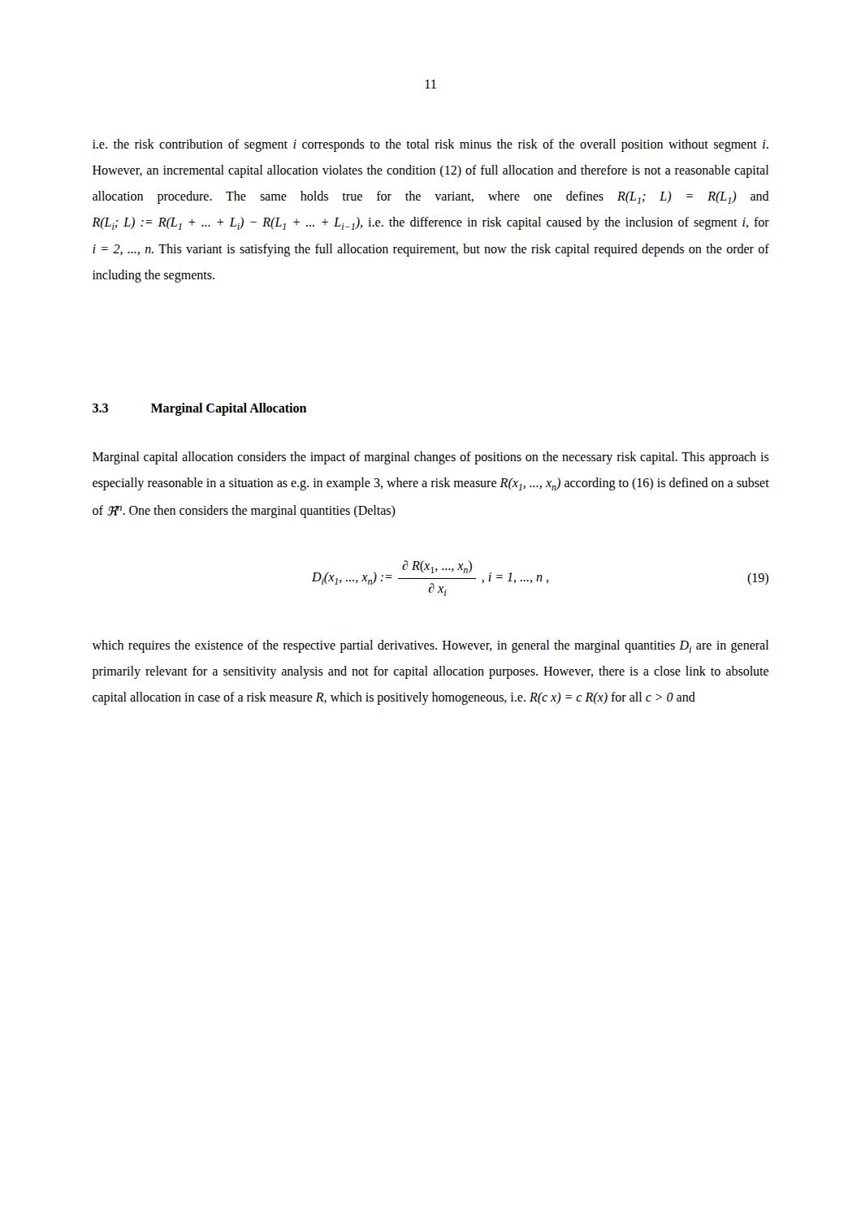11
i.e. the risk contribution of segment i corresponds to the total risk minus the risk of the overall position without segment i. However, an incremental capital allocation violates the condition (12) of full allocation and therefore is not a reasonable capital allocation procedure. The same holds true for the variant, where one defines R(L1; L) = R(L1) and R(Li; L) := R(L1 + ... + Li) − R(L1 + ... + Li−1), i.e. the difference in risk capital caused by the inclusion of segment i, for i = 2, ..., n. This variant is satisfying the full allocation requirement, but now the risk capital required depends on the order of including the segments.
3.3 Marginal Capital Allocation
Marginal capital allocation considers the impact of marginal changes of positions on the necessary risk capital. This approach is especially reasonable in a situation as e.g. in example 3, where a risk measure R(x1, ..., xn) according to (16) is defined on a subset of ℜn. One then considers the marginal quantities (Deltas)
Di(x1, ..., xn) := ∂ R(x1, ..., xn) ∂ xi , i = 1, ..., n , (19)
which requires the existence of the respective partial derivatives. However, in general the marginal quantities Di are in general primarily relevant for a sensitivity analysis and not for capital allocation purposes. However, there is a close link to absolute capital allocation in case of a risk measure R, which is positively homogeneous, i.e. R(c x) = c R(x) for all c > 0 and